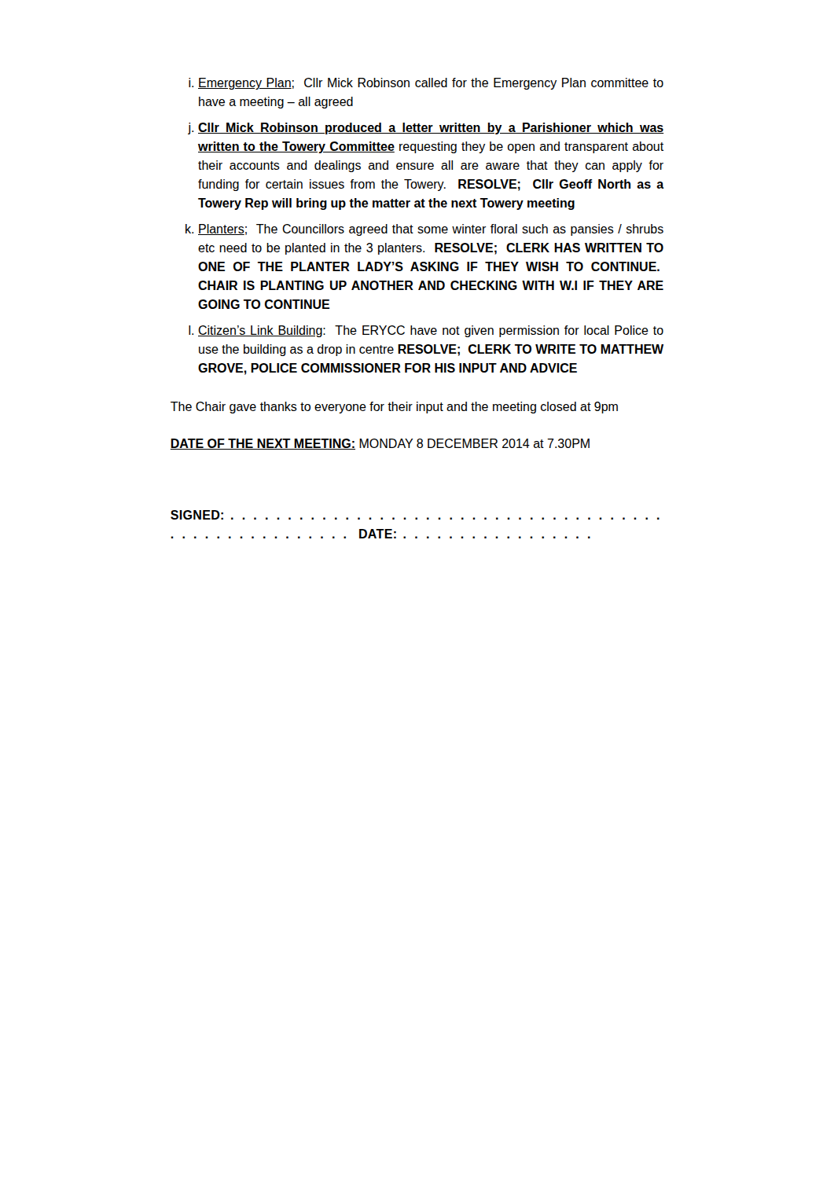Emergency Plan; Cllr Mick Robinson called for the Emergency Plan committee to have a meeting – all agreed
Cllr Mick Robinson produced a letter written by a Parishioner which was written to the Towery Committee requesting they be open and transparent about their accounts and dealings and ensure all are aware that they can apply for funding for certain issues from the Towery. RESOLVE; Cllr Geoff North as a Towery Rep will bring up the matter at the next Towery meeting
Planters; The Councillors agreed that some winter floral such as pansies / shrubs etc need to be planted in the 3 planters. RESOLVE; CLERK HAS WRITTEN TO ONE OF THE PLANTER LADY’S ASKING IF THEY WISH TO CONTINUE. CHAIR IS PLANTING UP ANOTHER AND CHECKING WITH W.I IF THEY ARE GOING TO CONTINUE
Citizen’s Link Building: The ERYCC have not given permission for local Police to use the building as a drop in centre RESOLVE; CLERK TO WRITE TO MATTHEW GROVE, POLICE COMMISSIONER FOR HIS INPUT AND ADVICE
The Chair gave thanks to everyone for their input and the meeting closed at 9pm
DATE OF THE NEXT MEETING: MONDAY 8 DECEMBER 2014 at 7.30PM
SIGNED: . . . . . . . . . . . . . . . . . . . . . . . . . . . . . . . . . . . . . . . . . . . . . . . . . . . . . . DATE: . . . . . . . . . . . . . . . . .